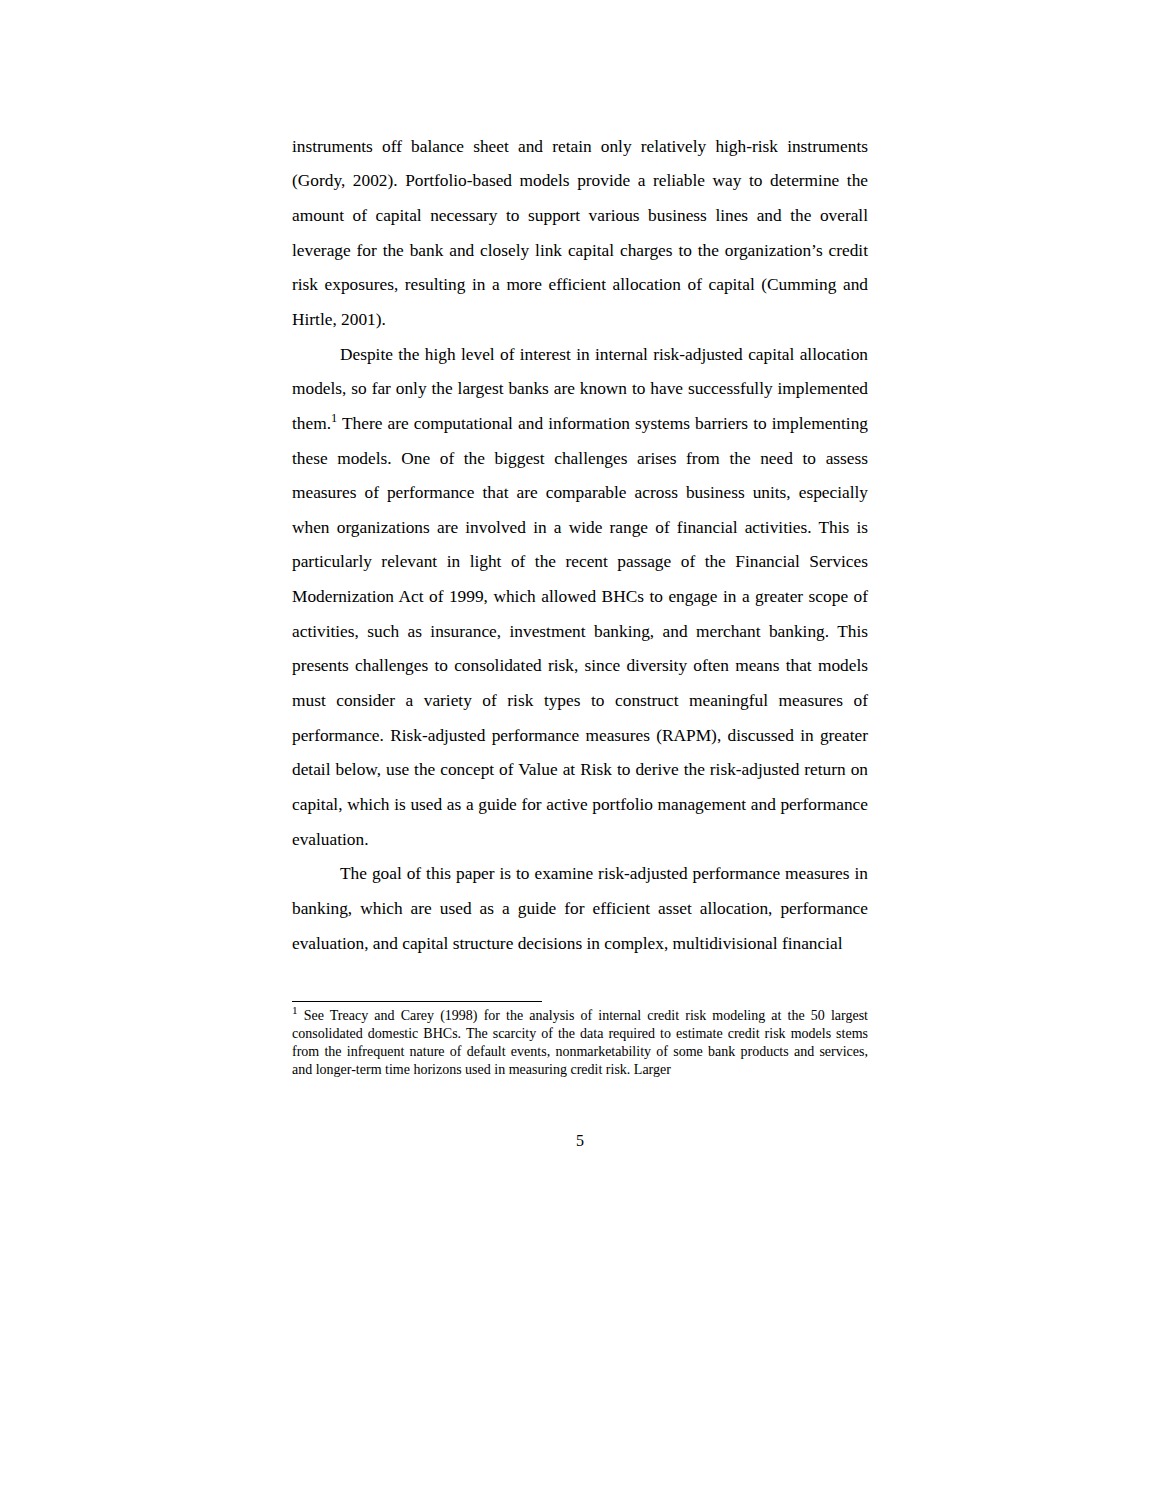instruments off balance sheet and retain only relatively high-risk instruments (Gordy, 2002). Portfolio-based models provide a reliable way to determine the amount of capital necessary to support various business lines and the overall leverage for the bank and closely link capital charges to the organization’s credit risk exposures, resulting in a more efficient allocation of capital (Cumming and Hirtle, 2001).
Despite the high level of interest in internal risk-adjusted capital allocation models, so far only the largest banks are known to have successfully implemented them.1 There are computational and information systems barriers to implementing these models. One of the biggest challenges arises from the need to assess measures of performance that are comparable across business units, especially when organizations are involved in a wide range of financial activities. This is particularly relevant in light of the recent passage of the Financial Services Modernization Act of 1999, which allowed BHCs to engage in a greater scope of activities, such as insurance, investment banking, and merchant banking. This presents challenges to consolidated risk, since diversity often means that models must consider a variety of risk types to construct meaningful measures of performance. Risk-adjusted performance measures (RAPM), discussed in greater detail below, use the concept of Value at Risk to derive the risk-adjusted return on capital, which is used as a guide for active portfolio management and performance evaluation.
The goal of this paper is to examine risk-adjusted performance measures in banking, which are used as a guide for efficient asset allocation, performance evaluation, and capital structure decisions in complex, multidivisional financial
1 See Treacy and Carey (1998) for the analysis of internal credit risk modeling at the 50 largest consolidated domestic BHCs. The scarcity of the data required to estimate credit risk models stems from the infrequent nature of default events, nonmarketability of some bank products and services, and longer-term time horizons used in measuring credit risk. Larger
5